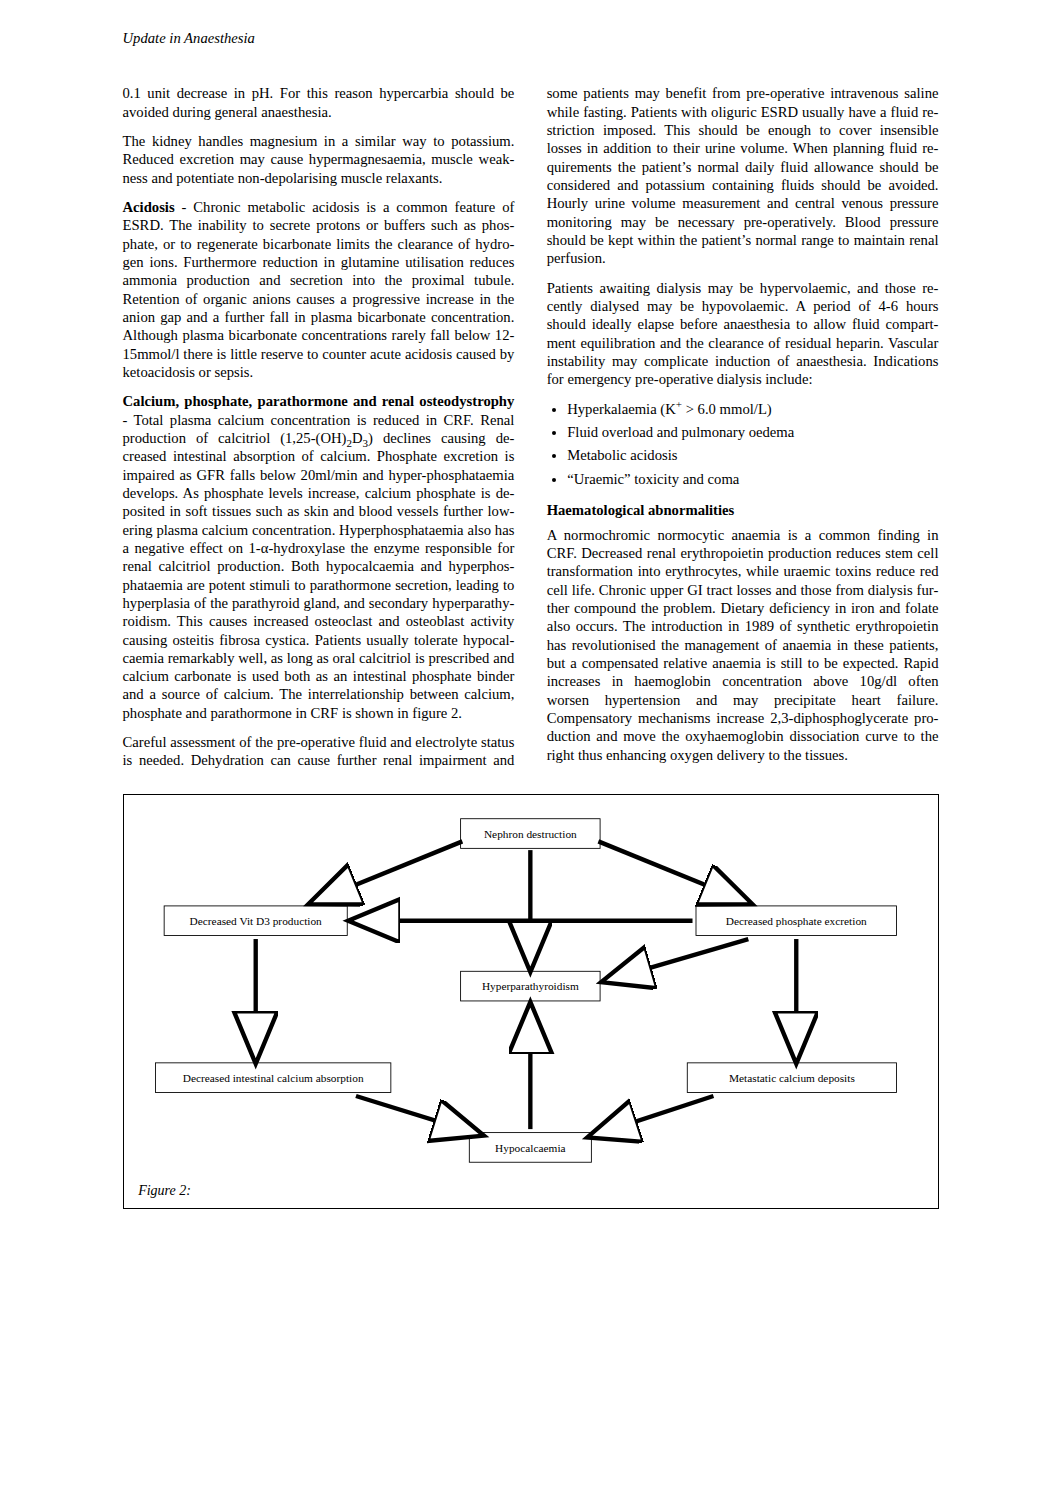Update in Anaesthesia
0.1 unit decrease in pH. For this reason hypercarbia should be avoided during general anaesthesia.
The kidney handles magnesium in a similar way to potassium. Reduced excretion may cause hypermagnesaemia, muscle weakness and potentiate non-depolarising muscle relaxants.
Acidosis - Chronic metabolic acidosis is a common feature of ESRD. The inability to secrete protons or buffers such as phosphate, or to regenerate bicarbonate limits the clearance of hydrogen ions. Furthermore reduction in glutamine utilisation reduces ammonia production and secretion into the proximal tubule. Retention of organic anions causes a progressive increase in the anion gap and a further fall in plasma bicarbonate concentration. Although plasma bicarbonate concentrations rarely fall below 12-15mmol/l there is little reserve to counter acute acidosis caused by ketoacidosis or sepsis.
Calcium, phosphate, parathormone and renal osteodystrophy - Total plasma calcium concentration is reduced in CRF. Renal production of calcitriol (1,25-(OH)2D3) declines causing decreased intestinal absorption of calcium. Phosphate excretion is impaired as GFR falls below 20ml/min and hyper-phosphataemia develops. As phosphate levels increase, calcium phosphate is deposited in soft tissues such as skin and blood vessels further lowering plasma calcium concentration. Hyperphosphataemia also has a negative effect on 1-α-hydroxylase the enzyme responsible for renal calcitriol production. Both hypocalcaemia and hyperphosphataemia are potent stimuli to parathormone secretion, leading to hyperplasia of the parathyroid gland, and secondary hyperparathyroidism. This causes increased osteoclast and osteoblast activity causing osteitis fibrosa cystica. Patients usually tolerate hypocalcaemia remarkably well, as long as oral calcitriol is prescribed and calcium carbonate is used both as an intestinal phosphate binder and a source of calcium. The interrelationship between calcium, phosphate and parathormone in CRF is shown in figure 2.
Careful assessment of the pre-operative fluid and electrolyte status is needed. Dehydration can cause further renal impairment and some patients may benefit from pre-operative intravenous saline while fasting. Patients with oliguric ESRD usually have a fluid restriction imposed. This should be enough to cover insensible losses in addition to their urine volume. When planning fluid requirements the patient’s normal daily fluid allowance should be considered and potassium containing fluids should be avoided. Hourly urine volume measurement and central venous pressure monitoring may be necessary pre-operatively. Blood pressure should be kept within the patient’s normal range to maintain renal perfusion.
Patients awaiting dialysis may be hypervolaemic, and those recently dialysed may be hypovolaemic. A period of 4-6 hours should ideally elapse before anaesthesia to allow fluid compartment equilibration and the clearance of residual heparin. Vascular instability may complicate induction of anaesthesia. Indications for emergency pre-operative dialysis include:
Hyperkalaemia (K+ > 6.0 mmol/L)
Fluid overload and pulmonary oedema
Metabolic acidosis
“Uraemic” toxicity and coma
Haematological abnormalities
A normochromic normocytic anaemia is a common finding in CRF. Decreased renal erythropoietin production reduces stem cell transformation into erythrocytes, while uraemic toxins reduce red cell life. Chronic upper GI tract losses and those from dialysis further compound the problem. Dietary deficiency in iron and folate also occurs. The introduction in 1989 of synthetic erythropoietin has revolutionised the management of anaemia in these patients, but a compensated relative anaemia is still to be expected. Rapid increases in haemoglobin concentration above 10g/dl often worsen hypertension and may precipitate heart failure. Compensatory mechanisms increase 2,3-diphosphoglycerate production and move the oxyhaemoglobin dissociation curve to the right thus enhancing oxygen delivery to the tissues.
Nephron destruction Decreased Vit D3 production Decreased phosphate excretion Hyperparathyroidism Decreased intestinal calcium absorption Metastatic calcium deposits Hypocalcaemia
Figure 2: